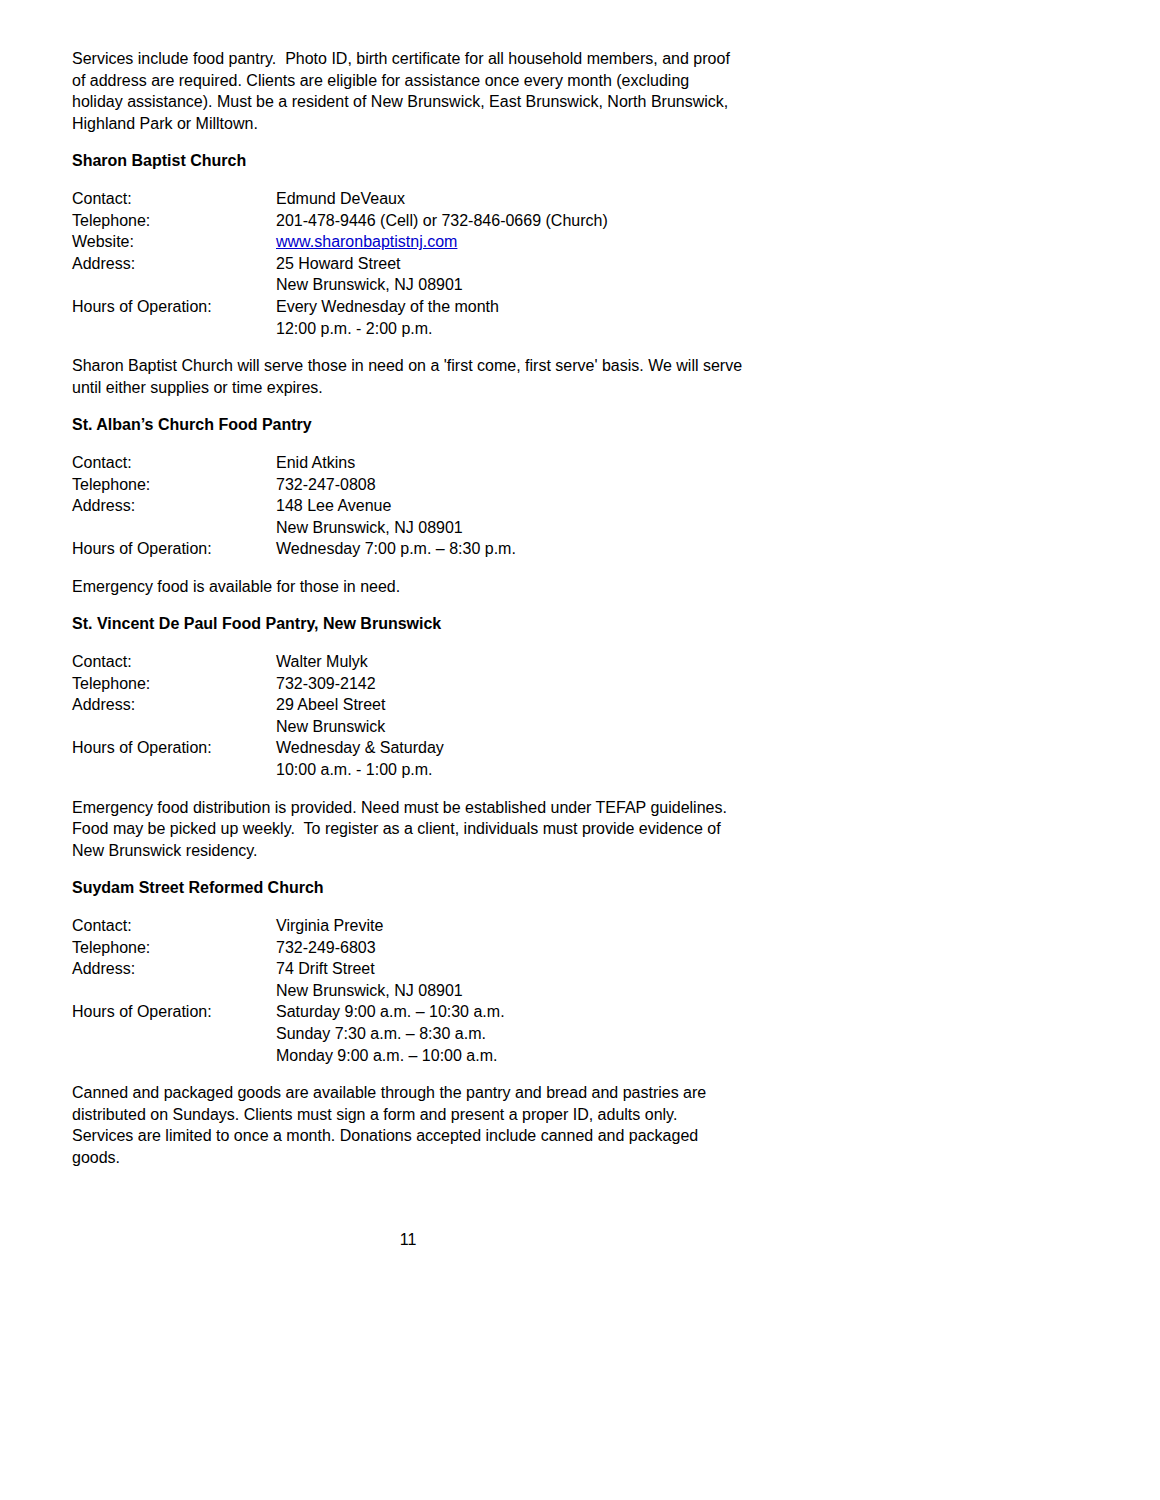Services include food pantry. Photo ID, birth certificate for all household members, and proof of address are required. Clients are eligible for assistance once every month (excluding holiday assistance). Must be a resident of New Brunswick, East Brunswick, North Brunswick, Highland Park or Milltown.
Sharon Baptist Church
| Contact: | Edmund DeVeaux |
| Telephone: | 201-478-9446 (Cell) or 732-846-0669 (Church) |
| Website: | www.sharonbaptistnj.com |
| Address: | 25 Howard Street New Brunswick, NJ 08901 |
| Hours of Operation: | Every Wednesday of the month 12:00 p.m. - 2:00 p.m. |
Sharon Baptist Church will serve those in need on a 'first come, first serve' basis. We will serve until either supplies or time expires.
St. Alban’s Church Food Pantry
| Contact: | Enid Atkins |
| Telephone: | 732-247-0808 |
| Address: | 148 Lee Avenue New Brunswick, NJ 08901 |
| Hours of Operation: | Wednesday 7:00 p.m. – 8:30 p.m. |
Emergency food is available for those in need.
St. Vincent De Paul Food Pantry, New Brunswick
| Contact: | Walter Mulyk |
| Telephone: | 732-309-2142 |
| Address: | 29 Abeel Street New Brunswick |
| Hours of Operation: | Wednesday & Saturday 10:00 a.m. - 1:00 p.m. |
Emergency food distribution is provided. Need must be established under TEFAP guidelines. Food may be picked up weekly. To register as a client, individuals must provide evidence of New Brunswick residency.
Suydam Street Reformed Church
| Contact: | Virginia Previte |
| Telephone: | 732-249-6803 |
| Address: | 74 Drift Street New Brunswick, NJ 08901 |
| Hours of Operation: | Saturday 9:00 a.m. – 10:30 a.m. Sunday 7:30 a.m. – 8:30 a.m. Monday 9:00 a.m. – 10:00 a.m. |
Canned and packaged goods are available through the pantry and bread and pastries are distributed on Sundays. Clients must sign a form and present a proper ID, adults only. Services are limited to once a month. Donations accepted include canned and packaged goods.
11